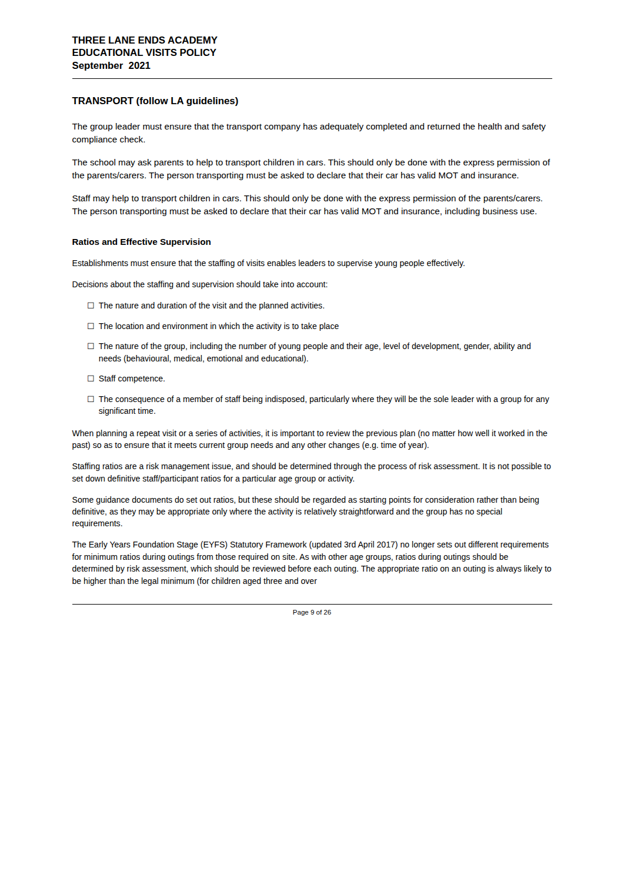THREE LANE ENDS ACADEMY
EDUCATIONAL VISITS POLICY
September 2021
TRANSPORT (follow LA guidelines)
The group leader must ensure that the transport company has adequately completed and returned the health and safety compliance check.
The school may ask parents to help to transport children in cars. This should only be done with the express permission of the parents/carers. The person transporting must be asked to declare that their car has valid MOT and insurance.
Staff may help to transport children in cars. This should only be done with the express permission of the parents/carers. The person transporting must be asked to declare that their car has valid MOT and insurance, including business use.
Ratios and Effective Supervision
Establishments must ensure that the staffing of visits enables leaders to supervise young people effectively.
Decisions about the staffing and supervision should take into account:
The nature and duration of the visit and the planned activities.
The location and environment in which the activity is to take place
The nature of the group, including the number of young people and their age, level of development, gender, ability and needs (behavioural, medical, emotional and educational).
Staff competence.
The consequence of a member of staff being indisposed, particularly where they will be the sole leader with a group for any significant time.
When planning a repeat visit or a series of activities, it is important to review the previous plan (no matter how well it worked in the past) so as to ensure that it meets current group needs and any other changes (e.g. time of year).
Staffing ratios are a risk management issue, and should be determined through the process of risk assessment. It is not possible to set down definitive staff/participant ratios for a particular age group or activity.
Some guidance documents do set out ratios, but these should be regarded as starting points for consideration rather than being definitive, as they may be appropriate only where the activity is relatively straightforward and the group has no special requirements.
The Early Years Foundation Stage (EYFS) Statutory Framework (updated 3rd April 2017) no longer sets out different requirements for minimum ratios during outings from those required on site. As with other age groups, ratios during outings should be determined by risk assessment, which should be reviewed before each outing. The appropriate ratio on an outing is always likely to be higher than the legal minimum (for children aged three and over
Page 9 of 26